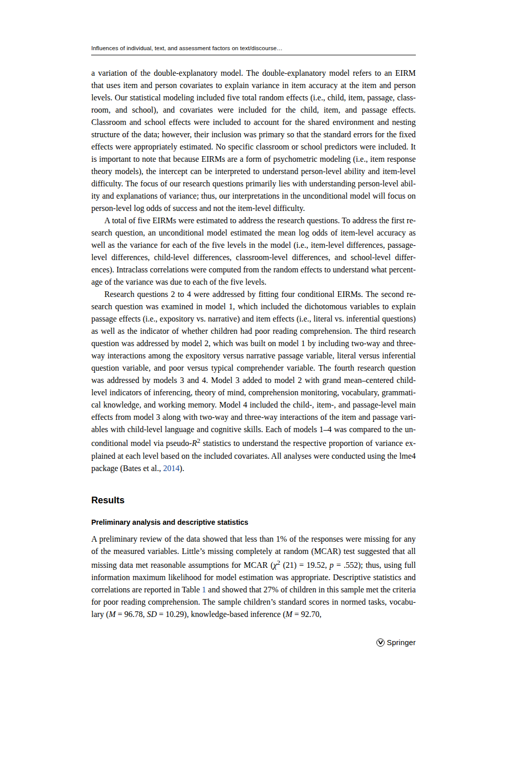Influences of individual, text, and assessment factors on text/discourse…
a variation of the double-explanatory model. The double-explanatory model refers to an EIRM that uses item and person covariates to explain variance in item accuracy at the item and person levels. Our statistical modeling included five total random effects (i.e., child, item, passage, classroom, and school), and covariates were included for the child, item, and passage effects. Classroom and school effects were included to account for the shared environment and nesting structure of the data; however, their inclusion was primary so that the standard errors for the fixed effects were appropriately estimated. No specific classroom or school predictors were included. It is important to note that because EIRMs are a form of psychometric modeling (i.e., item response theory models), the intercept can be interpreted to understand person-level ability and item-level difficulty. The focus of our research questions primarily lies with understanding person-level ability and explanations of variance; thus, our interpretations in the unconditional model will focus on person-level log odds of success and not the item-level difficulty.
A total of five EIRMs were estimated to address the research questions. To address the first research question, an unconditional model estimated the mean log odds of item-level accuracy as well as the variance for each of the five levels in the model (i.e., item-level differences, passage-level differences, child-level differences, classroom-level differences, and school-level differences). Intraclass correlations were computed from the random effects to understand what percentage of the variance was due to each of the five levels.
Research questions 2 to 4 were addressed by fitting four conditional EIRMs. The second research question was examined in model 1, which included the dichotomous variables to explain passage effects (i.e., expository vs. narrative) and item effects (i.e., literal vs. inferential questions) as well as the indicator of whether children had poor reading comprehension. The third research question was addressed by model 2, which was built on model 1 by including two-way and three-way interactions among the expository versus narrative passage variable, literal versus inferential question variable, and poor versus typical comprehender variable. The fourth research question was addressed by models 3 and 4. Model 3 added to model 2 with grand mean–centered child-level indicators of inferencing, theory of mind, comprehension monitoring, vocabulary, grammatical knowledge, and working memory. Model 4 included the child-, item-, and passage-level main effects from model 3 along with two-way and three-way interactions of the item and passage variables with child-level language and cognitive skills. Each of models 1–4 was compared to the unconditional model via pseudo-R2 statistics to understand the respective proportion of variance explained at each level based on the included covariates. All analyses were conducted using the lme4 package (Bates et al., 2014).
Results
Preliminary analysis and descriptive statistics
A preliminary review of the data showed that less than 1% of the responses were missing for any of the measured variables. Little’s missing completely at random (MCAR) test suggested that all missing data met reasonable assumptions for MCAR (χ2 (21) = 19.52, p = .552); thus, using full information maximum likelihood for model estimation was appropriate. Descriptive statistics and correlations are reported in Table 1 and showed that 27% of children in this sample met the criteria for poor reading comprehension. The sample children’s standard scores in normed tasks, vocabulary (M = 96.78, SD = 10.29), knowledge-based inference (M = 92.70,
Springer